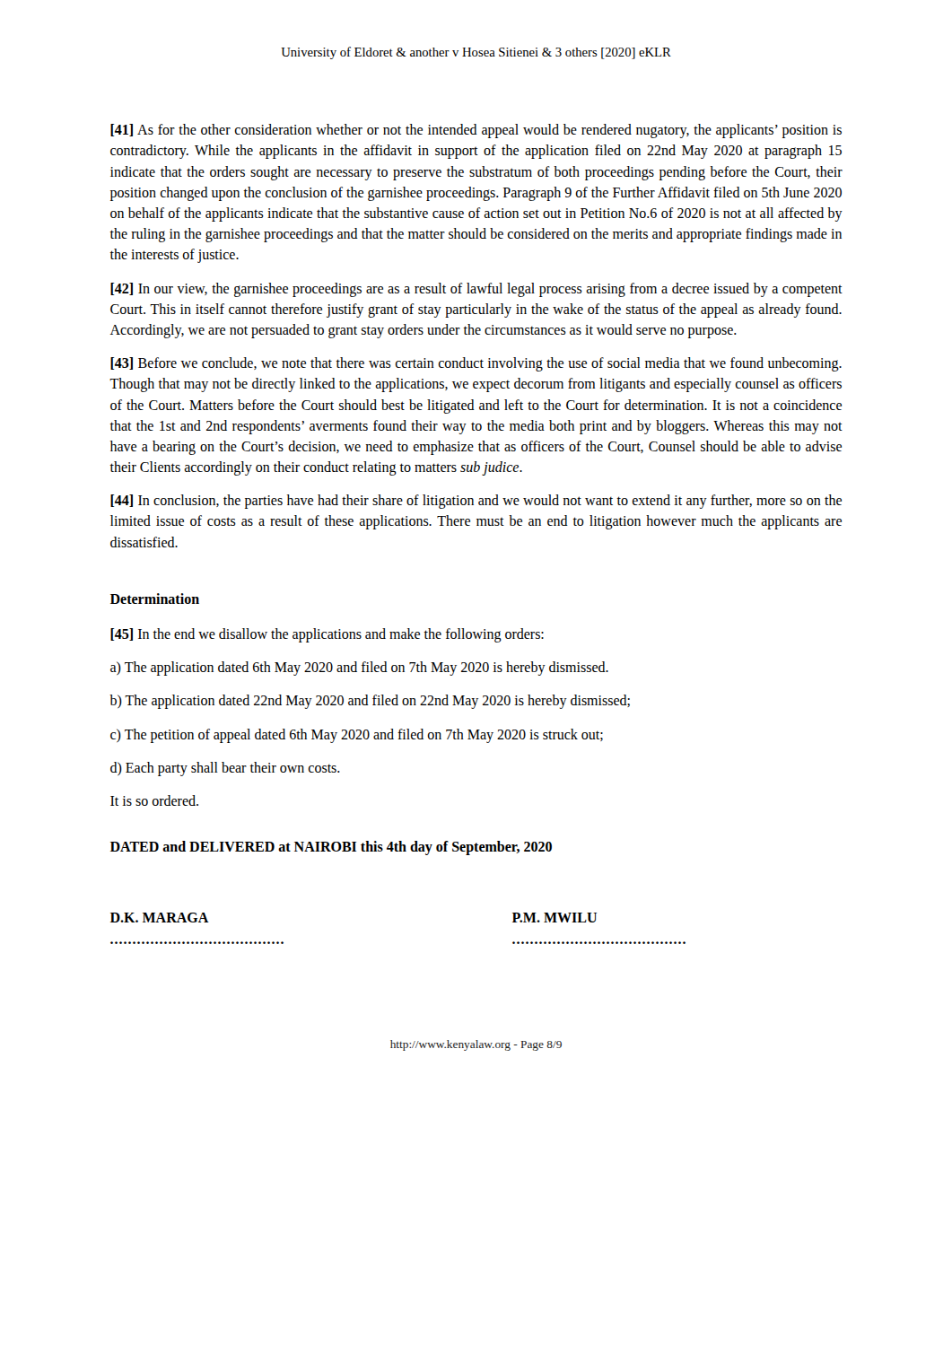University of Eldoret & another v Hosea Sitienei & 3 others [2020] eKLR
[41] As for the other consideration whether or not the intended appeal would be rendered nugatory, the applicants’ position is contradictory. While the applicants in the affidavit in support of the application filed on 22nd May 2020 at paragraph 15 indicate that the orders sought are necessary to preserve the substratum of both proceedings pending before the Court, their position changed upon the conclusion of the garnishee proceedings. Paragraph 9 of the Further Affidavit filed on 5th June 2020 on behalf of the applicants indicate that the substantive cause of action set out in Petition No.6 of 2020 is not at all affected by the ruling in the garnishee proceedings and that the matter should be considered on the merits and appropriate findings made in the interests of justice.
[42] In our view, the garnishee proceedings are as a result of lawful legal process arising from a decree issued by a competent Court. This in itself cannot therefore justify grant of stay particularly in the wake of the status of the appeal as already found. Accordingly, we are not persuaded to grant stay orders under the circumstances as it would serve no purpose.
[43] Before we conclude, we note that there was certain conduct involving the use of social media that we found unbecoming. Though that may not be directly linked to the applications, we expect decorum from litigants and especially counsel as officers of the Court. Matters before the Court should best be litigated and left to the Court for determination. It is not a coincidence that the 1st and 2nd respondents’ averments found their way to the media both print and by bloggers. Whereas this may not have a bearing on the Court’s decision, we need to emphasize that as officers of the Court, Counsel should be able to advise their Clients accordingly on their conduct relating to matters sub judice.
[44] In conclusion, the parties have had their share of litigation and we would not want to extend it any further, more so on the limited issue of costs as a result of these applications. There must be an end to litigation however much the applicants are dissatisfied.
Determination
[45] In the end we disallow the applications and make the following orders:
a) The application dated 6th May 2020 and filed on 7th May 2020 is hereby dismissed.
b) The application dated 22nd May 2020 and filed on 22nd May 2020 is hereby dismissed;
c) The petition of appeal dated 6th May 2020 and filed on 7th May 2020 is struck out;
d) Each party shall bear their own costs.
It is so ordered.
DATED and DELIVERED at NAIROBI this 4th day of September, 2020
| D.K. MARAGA | P.M. MWILU |
| ....................................... | ....................................... |
http://www.kenyalaw.org - Page 8/9